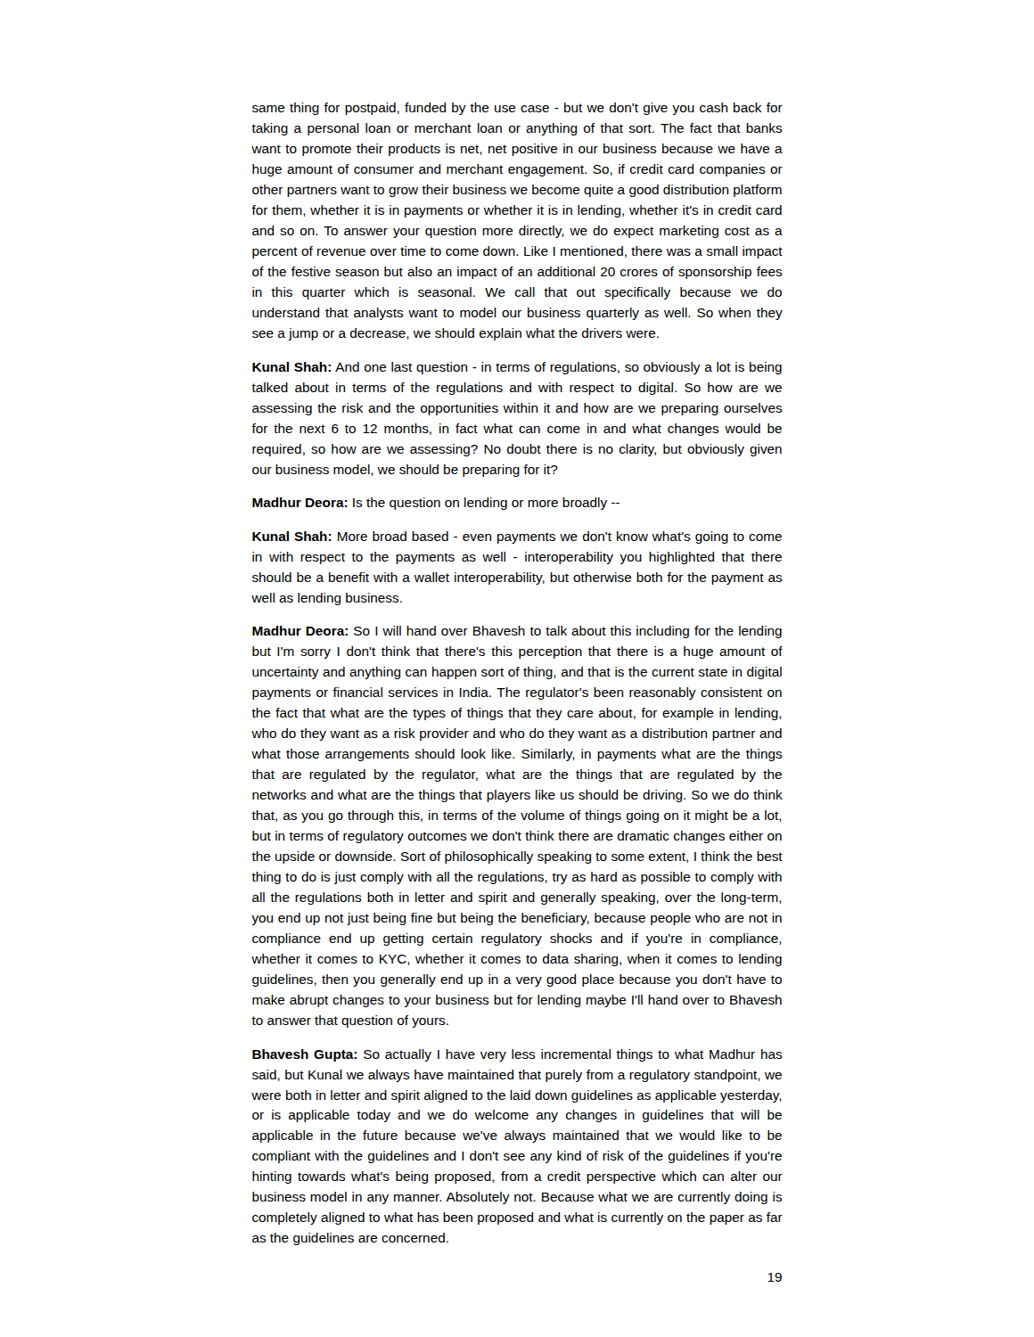same thing for postpaid, funded by the use case - but we don't give you cash back for taking a personal loan or merchant loan or anything of that sort. The fact that banks want to promote their products is net, net positive in our business because we have a huge amount of consumer and merchant engagement. So, if credit card companies or other partners want to grow their business we become quite a good distribution platform for them, whether it is in payments or whether it is in lending, whether it's in credit card and so on. To answer your question more directly, we do expect marketing cost as a percent of revenue over time to come down. Like I mentioned, there was a small impact of the festive season but also an impact of an additional 20 crores of sponsorship fees in this quarter which is seasonal. We call that out specifically because we do understand that analysts want to model our business quarterly as well. So when they see a jump or a decrease, we should explain what the drivers were.
Kunal Shah: And one last question - in terms of regulations, so obviously a lot is being talked about in terms of the regulations and with respect to digital. So how are we assessing the risk and the opportunities within it and how are we preparing ourselves for the next 6 to 12 months, in fact what can come in and what changes would be required, so how are we assessing? No doubt there is no clarity, but obviously given our business model, we should be preparing for it?
Madhur Deora: Is the question on lending or more broadly --
Kunal Shah: More broad based - even payments we don't know what's going to come in with respect to the payments as well - interoperability you highlighted that there should be a benefit with a wallet interoperability, but otherwise both for the payment as well as lending business.
Madhur Deora: So I will hand over Bhavesh to talk about this including for the lending but I'm sorry I don't think that there's this perception that there is a huge amount of uncertainty and anything can happen sort of thing, and that is the current state in digital payments or financial services in India. The regulator's been reasonably consistent on the fact that what are the types of things that they care about, for example in lending, who do they want as a risk provider and who do they want as a distribution partner and what those arrangements should look like. Similarly, in payments what are the things that are regulated by the regulator, what are the things that are regulated by the networks and what are the things that players like us should be driving. So we do think that, as you go through this, in terms of the volume of things going on it might be a lot, but in terms of regulatory outcomes we don't think there are dramatic changes either on the upside or downside. Sort of philosophically speaking to some extent, I think the best thing to do is just comply with all the regulations, try as hard as possible to comply with all the regulations both in letter and spirit and generally speaking, over the long-term, you end up not just being fine but being the beneficiary, because people who are not in compliance end up getting certain regulatory shocks and if you're in compliance, whether it comes to KYC, whether it comes to data sharing, when it comes to lending guidelines, then you generally end up in a very good place because you don't have to make abrupt changes to your business but for lending maybe I'll hand over to Bhavesh to answer that question of yours.
Bhavesh Gupta: So actually I have very less incremental things to what Madhur has said, but Kunal we always have maintained that purely from a regulatory standpoint, we were both in letter and spirit aligned to the laid down guidelines as applicable yesterday, or is applicable today and we do welcome any changes in guidelines that will be applicable in the future because we've always maintained that we would like to be compliant with the guidelines and I don't see any kind of risk of the guidelines if you're hinting towards what's being proposed, from a credit perspective which can alter our business model in any manner. Absolutely not. Because what we are currently doing is completely aligned to what has been proposed and what is currently on the paper as far as the guidelines are concerned.
19